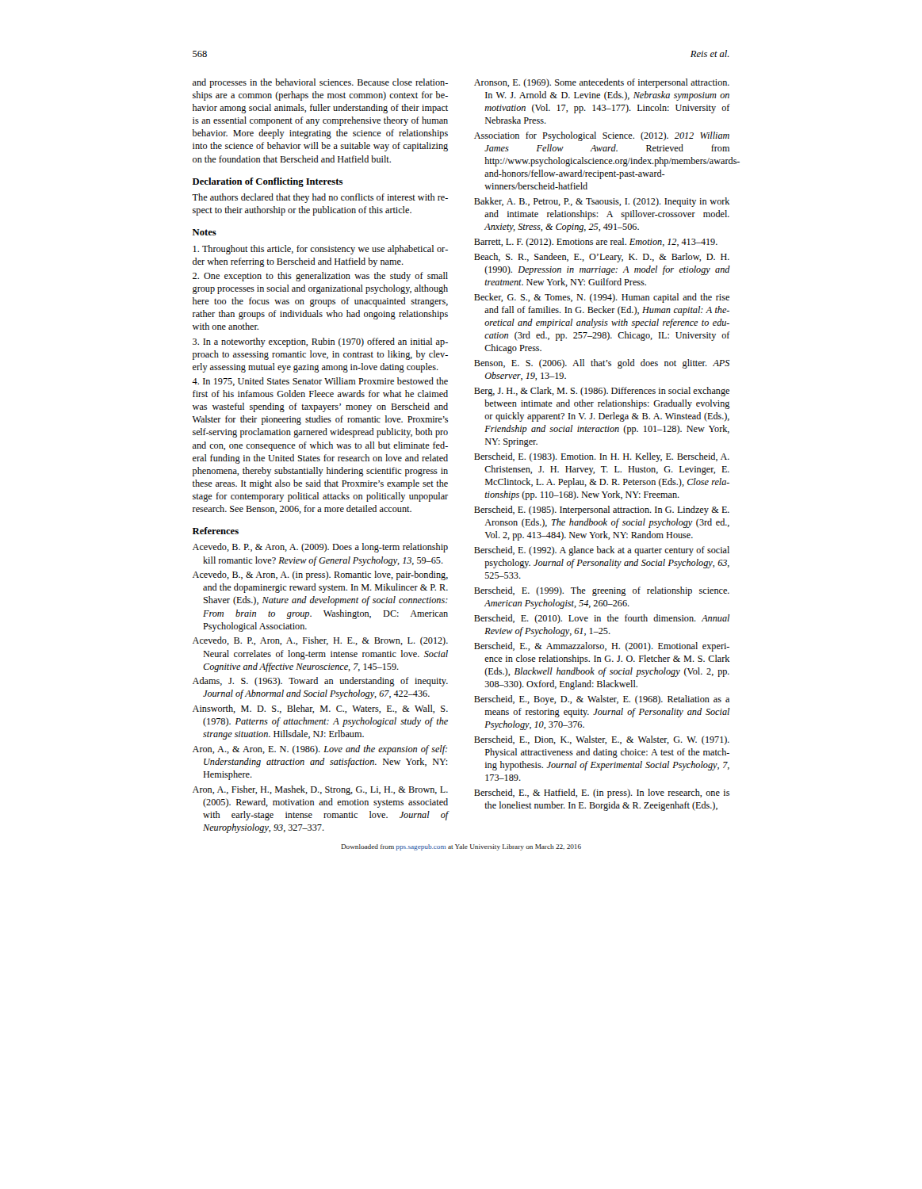568 Reis et al.
and processes in the behavioral sciences. Because close relationships are a common (perhaps the most common) context for behavior among social animals, fuller understanding of their impact is an essential component of any comprehensive theory of human behavior. More deeply integrating the science of relationships into the science of behavior will be a suitable way of capitalizing on the foundation that Berscheid and Hatfield built.
Declaration of Conflicting Interests
The authors declared that they had no conflicts of interest with respect to their authorship or the publication of this article.
Notes
1. Throughout this article, for consistency we use alphabetical order when referring to Berscheid and Hatfield by name.
2. One exception to this generalization was the study of small group processes in social and organizational psychology, although here too the focus was on groups of unacquainted strangers, rather than groups of individuals who had ongoing relationships with one another.
3. In a noteworthy exception, Rubin (1970) offered an initial approach to assessing romantic love, in contrast to liking, by cleverly assessing mutual eye gazing among in-love dating couples.
4. In 1975, United States Senator William Proxmire bestowed the first of his infamous Golden Fleece awards for what he claimed was wasteful spending of taxpayers’ money on Berscheid and Walster for their pioneering studies of romantic love. Proxmire’s self-serving proclamation garnered widespread publicity, both pro and con, one consequence of which was to all but eliminate federal funding in the United States for research on love and related phenomena, thereby substantially hindering scientific progress in these areas. It might also be said that Proxmire’s example set the stage for contemporary political attacks on politically unpopular research. See Benson, 2006, for a more detailed account.
References
Acevedo, B. P., & Aron, A. (2009). Does a long-term relationship kill romantic love? Review of General Psychology, 13, 59–65.
Acevedo, B., & Aron, A. (in press). Romantic love, pair-bonding, and the dopaminergic reward system. In M. Mikulincer & P. R. Shaver (Eds.), Nature and development of social connections: From brain to group. Washington, DC: American Psychological Association.
Acevedo, B. P., Aron, A., Fisher, H. E., & Brown, L. (2012). Neural correlates of long-term intense romantic love. Social Cognitive and Affective Neuroscience, 7, 145–159.
Adams, J. S. (1963). Toward an understanding of inequity. Journal of Abnormal and Social Psychology, 67, 422–436.
Ainsworth, M. D. S., Blehar, M. C., Waters, E., & Wall, S. (1978). Patterns of attachment: A psychological study of the strange situation. Hillsdale, NJ: Erlbaum.
Aron, A., & Aron, E. N. (1986). Love and the expansion of self: Understanding attraction and satisfaction. New York, NY: Hemisphere.
Aron, A., Fisher, H., Mashek, D., Strong, G., Li, H., & Brown, L. (2005). Reward, motivation and emotion systems associated with early-stage intense romantic love. Journal of Neurophysiology, 93, 327–337.
Aronson, E. (1969). Some antecedents of interpersonal attraction. In W. J. Arnold & D. Levine (Eds.), Nebraska symposium on motivation (Vol. 17, pp. 143–177). Lincoln: University of Nebraska Press.
Association for Psychological Science. (2012). 2012 William James Fellow Award. Retrieved from http://www.psychologicalscience.org/index.php/members/awards-and-honors/fellow-award/recipent-past-award-winners/berscheid-hatfield
Bakker, A. B., Petrou, P., & Tsaousis, I. (2012). Inequity in work and intimate relationships: A spillover-crossover model. Anxiety, Stress, & Coping, 25, 491–506.
Barrett, L. F. (2012). Emotions are real. Emotion, 12, 413–419.
Beach, S. R., Sandeen, E., O’Leary, K. D., & Barlow, D. H. (1990). Depression in marriage: A model for etiology and treatment. New York, NY: Guilford Press.
Becker, G. S., & Tomes, N. (1994). Human capital and the rise and fall of families. In G. Becker (Ed.), Human capital: A theoretical and empirical analysis with special reference to education (3rd ed., pp. 257–298). Chicago, IL: University of Chicago Press.
Benson, E. S. (2006). All that’s gold does not glitter. APS Observer, 19, 13–19.
Berg, J. H., & Clark, M. S. (1986). Differences in social exchange between intimate and other relationships: Gradually evolving or quickly apparent? In V. J. Derlega & B. A. Winstead (Eds.), Friendship and social interaction (pp. 101–128). New York, NY: Springer.
Berscheid, E. (1983). Emotion. In H. H. Kelley, E. Berscheid, A. Christensen, J. H. Harvey, T. L. Huston, G. Levinger, E. McClintock, L. A. Peplau, & D. R. Peterson (Eds.), Close relationships (pp. 110–168). New York, NY: Freeman.
Berscheid, E. (1985). Interpersonal attraction. In G. Lindzey & E. Aronson (Eds.), The handbook of social psychology (3rd ed., Vol. 2, pp. 413–484). New York, NY: Random House.
Berscheid, E. (1992). A glance back at a quarter century of social psychology. Journal of Personality and Social Psychology, 63, 525–533.
Berscheid, E. (1999). The greening of relationship science. American Psychologist, 54, 260–266.
Berscheid, E. (2010). Love in the fourth dimension. Annual Review of Psychology, 61, 1–25.
Berscheid, E., & Ammazzalorso, H. (2001). Emotional experience in close relationships. In G. J. O. Fletcher & M. S. Clark (Eds.), Blackwell handbook of social psychology (Vol. 2, pp. 308–330). Oxford, England: Blackwell.
Berscheid, E., Boye, D., & Walster, E. (1968). Retaliation as a means of restoring equity. Journal of Personality and Social Psychology, 10, 370–376.
Berscheid, E., Dion, K., Walster, E., & Walster, G. W. (1971). Physical attractiveness and dating choice: A test of the matching hypothesis. Journal of Experimental Social Psychology, 7, 173–189.
Berscheid, E., & Hatfield, E. (in press). In love research, one is the loneliest number. In E. Borgida & R. Zeeigenhaft (Eds.),
Downloaded from pps.sagepub.com at Yale University Library on March 22, 2016